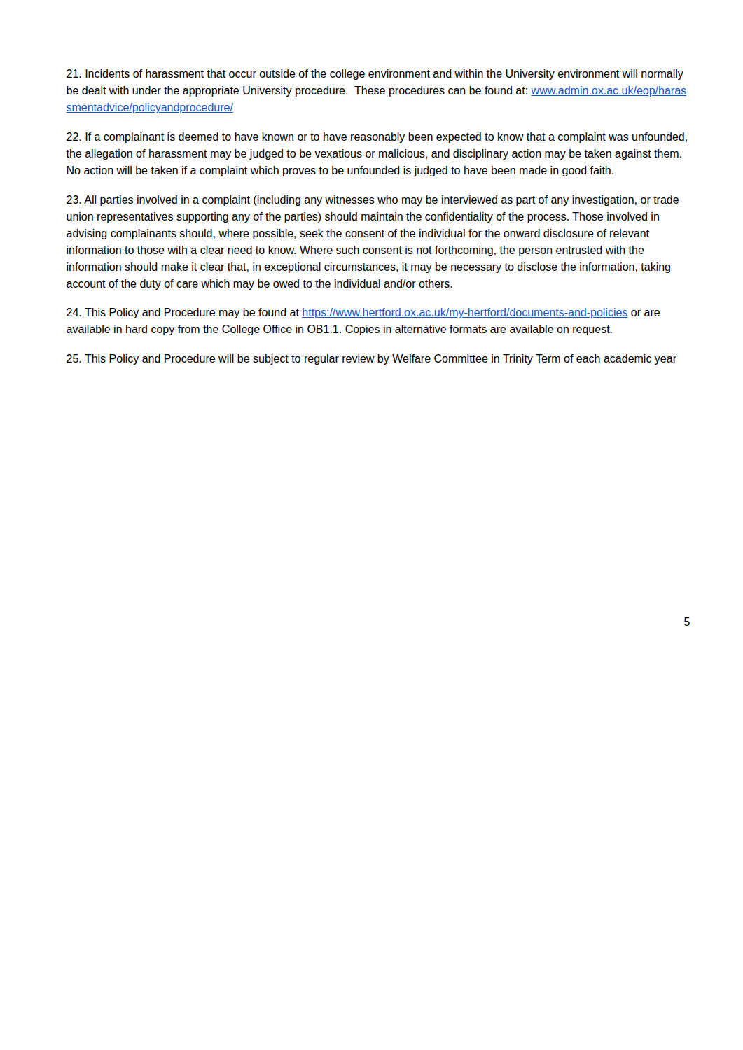21. Incidents of harassment that occur outside of the college environment and within the University environment will normally be dealt with under the appropriate University procedure. These procedures can be found at: www.admin.ox.ac.uk/eop/harassmentadvice/policyandprocedure/
22. If a complainant is deemed to have known or to have reasonably been expected to know that a complaint was unfounded, the allegation of harassment may be judged to be vexatious or malicious, and disciplinary action may be taken against them. No action will be taken if a complaint which proves to be unfounded is judged to have been made in good faith.
23. All parties involved in a complaint (including any witnesses who may be interviewed as part of any investigation, or trade union representatives supporting any of the parties) should maintain the confidentiality of the process. Those involved in advising complainants should, where possible, seek the consent of the individual for the onward disclosure of relevant information to those with a clear need to know. Where such consent is not forthcoming, the person entrusted with the information should make it clear that, in exceptional circumstances, it may be necessary to disclose the information, taking account of the duty of care which may be owed to the individual and/or others.
24. This Policy and Procedure may be found at https://www.hertford.ox.ac.uk/my-hertford/documents-and-policies or are available in hard copy from the College Office in OB1.1. Copies in alternative formats are available on request.
25. This Policy and Procedure will be subject to regular review by Welfare Committee in Trinity Term of each academic year
5